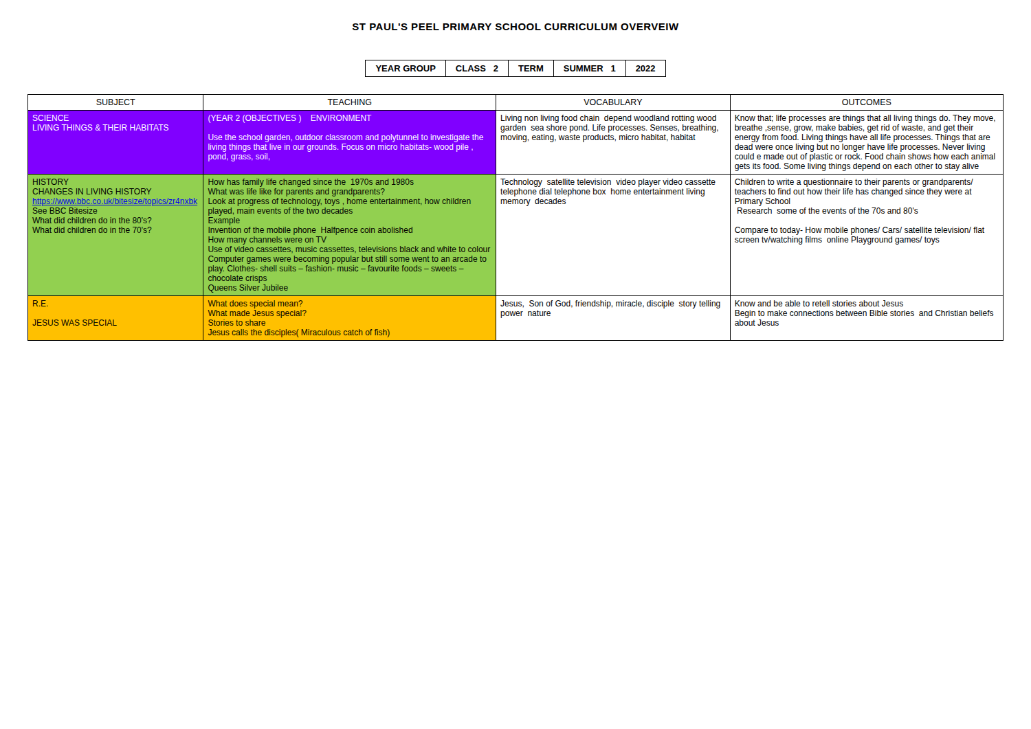ST PAUL'S PEEL PRIMARY SCHOOL CURRICULUM OVERVEIW
| YEAR GROUP | CLASS 2 | TERM | SUMMER 1 | 2022 |
| SUBJECT | TEACHING | VOCABULARY | OUTCOMES |
| --- | --- | --- | --- |
| SCIENCE LIVING THINGS & THEIR HABITATS | (YEAR 2 (OBJECTIVES ) ENVIRONMENT Use the school garden, outdoor classroom and polytunnel to investigate the living things that live in our grounds. Focus on micro habitats- wood pile , pond, grass, soil, | Living non living food chain depend woodland rotting wood garden sea shore pond. Life processes. Senses, breathing, moving, eating, waste products, micro habitat, habitat | Know that; life processes are things that all living things do. They move, breathe ,sense, grow, make babies, get rid of waste, and get their energy from food. Living things have all life processes. Things that are dead were once living but no longer have life processes. Never living could e made out of plastic or rock. Food chain shows how each animal gets its food. Some living things depend on each other to stay alive |
| HISTORY CHANGES IN LIVING HISTORY https://www.bbc.co.uk/bitesize/topics/zr4nxbk See BBC Bitesize What did children do in the 80's? What did children do in the 70's? | How has family life changed since the 1970s and 1980s What was life like for parents and grandparents? Look at progress of technology, toys , home entertainment, how children played, main events of the two decades Example Invention of the mobile phone Halfpence coin abolished How many channels were on TV Use of video cassettes, music cassettes, televisions black and white to colour Computer games were becoming popular but still some went to an arcade to play. Clothes- shell suits – fashion- music – favourite foods – sweets – chocolate crisps Queens Silver Jubilee | Technology satellite television video player video cassette telephone dial telephone box home entertainment living memory decades | Children to write a questionnaire to their parents or grandparents/ teachers to find out how their life has changed since they were at Primary School Research some of the events of the 70s and 80's Compare to today- How mobile phones/ Cars/ satellite television/ flat screen tv/watching films online Playground games/ toys |
| R.E. JESUS WAS SPECIAL | What does special mean? What made Jesus special? Stories to share Jesus calls the disciples( Miraculous catch of fish) | Jesus, Son of God, friendship, miracle, disciple story telling power nature | Know and be able to retell stories about Jesus Begin to make connections between Bible stories and Christian beliefs about Jesus |